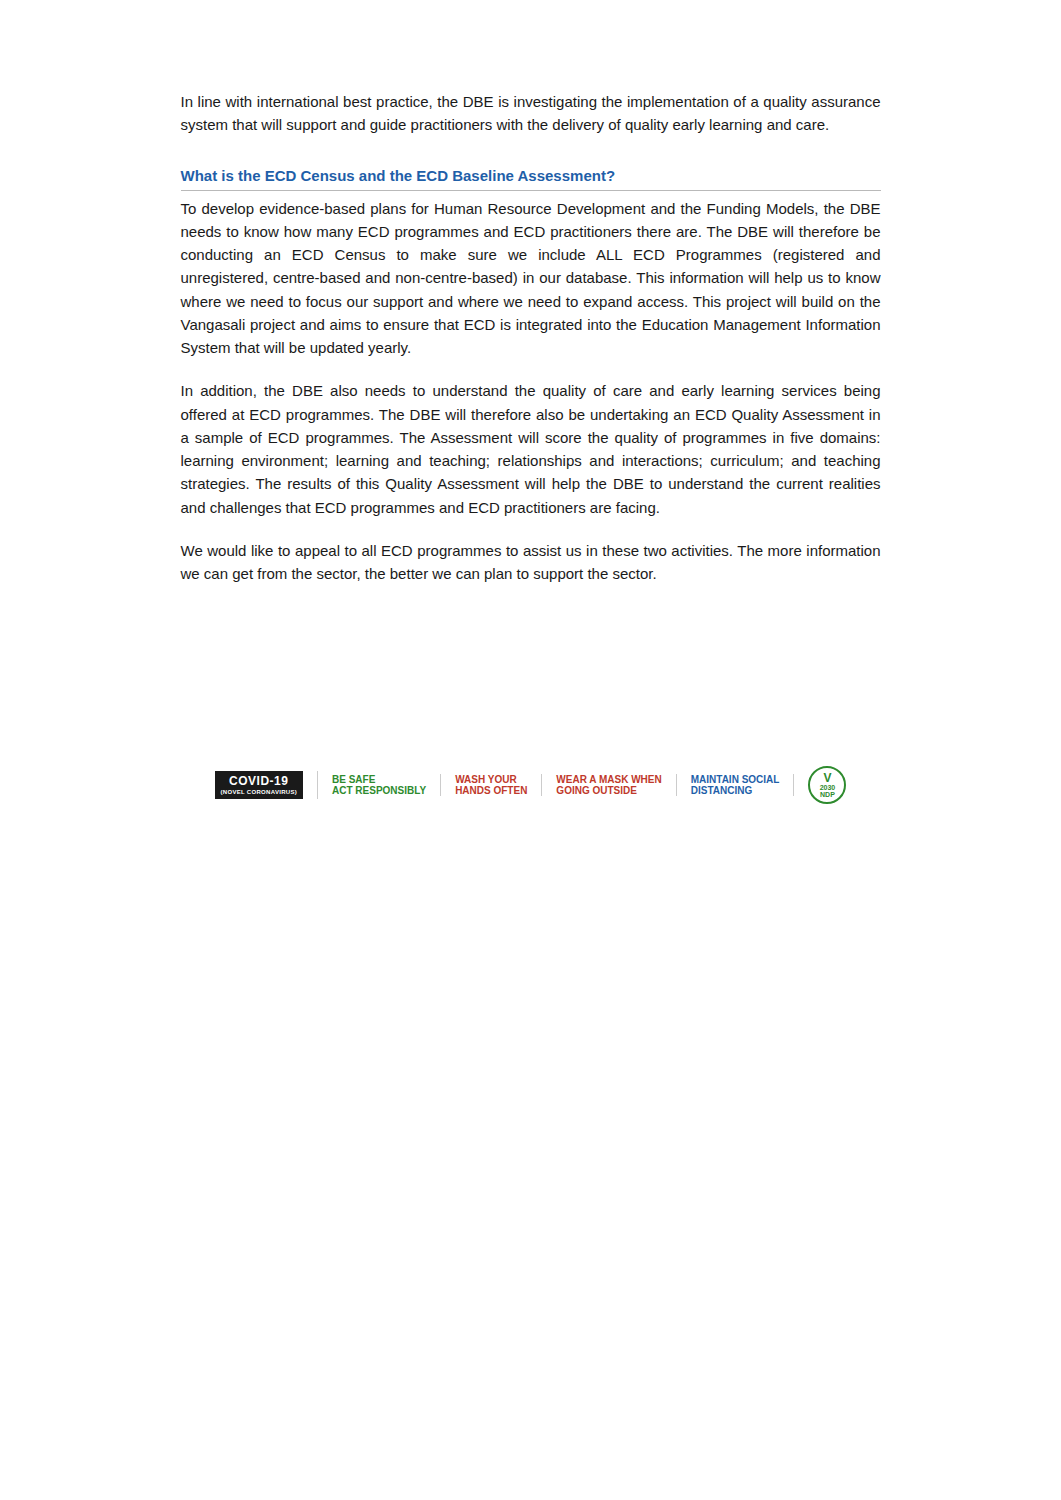In line with international best practice, the DBE is investigating the implementation of a quality assurance system that will support and guide practitioners with the delivery of quality early learning and care.
What is the ECD Census and the ECD Baseline Assessment?
To develop evidence-based plans for Human Resource Development and the Funding Models, the DBE needs to know how many ECD programmes and ECD practitioners there are. The DBE will therefore be conducting an ECD Census to make sure we include ALL ECD Programmes (registered and unregistered, centre-based and non-centre-based) in our database. This information will help us to know where we need to focus our support and where we need to expand access. This project will build on the Vangasali project and aims to ensure that ECD is integrated into the Education Management Information System that will be updated yearly.
In addition, the DBE also needs to understand the quality of care and early learning services being offered at ECD programmes. The DBE will therefore also be undertaking an ECD Quality Assessment in a sample of ECD programmes. The Assessment will score the quality of programmes in five domains: learning environment; learning and teaching; relationships and interactions; curriculum; and teaching strategies. The results of this Quality Assessment will help the DBE to understand the current realities and challenges that ECD programmes and ECD practitioners are facing.
We would like to appeal to all ECD programmes to assist us in these two activities. The more information we can get from the sector, the better we can plan to support the sector.
COVID-19 (NOVEL CORONAVIRUS)
BE SAFE
ACT RESPONSIBLY
WASH YOUR
HANDS OFTEN
WEAR A MASK WHEN
GOING OUTSIDE
MAINTAIN SOCIAL
DISTANCING
V 2030 NDP